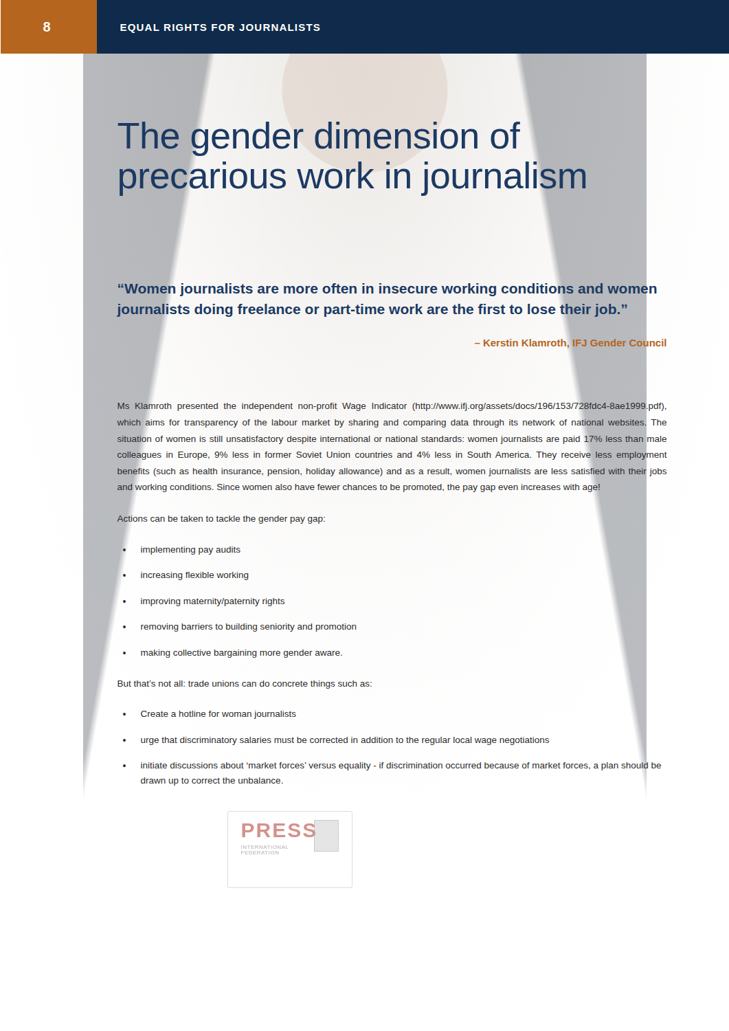PRESS INTERNATIONAL
FEDERATION
8
Equal Rights for Journalists
The gender dimension of
precarious work in journalism
“Women journalists are more often in insecure working conditions and women journalists doing freelance or part-time work are the first to lose their job.”
– Kerstin Klamroth, IFJ Gender Council
Ms Klamroth presented the independent non-profit Wage Indicator (http://www.ifj.org/assets/docs/196/153/728fdc4-8ae1999.pdf), which aims for transparency of the labour market by sharing and comparing data through its network of national websites. The situation of women is still unsatisfactory despite international or national standards: women journalists are paid 17% less than male colleagues in Europe, 9% less in former Soviet Union countries and 4% less in South America. They receive less employment benefits (such as health insurance, pension, holiday allowance) and as a result, women journalists are less satisfied with their jobs and working conditions. Since women also have fewer chances to be promoted, the pay gap even increases with age!
Actions can be taken to tackle the gender pay gap:
implementing pay audits
increasing flexible working
improving maternity/paternity rights
removing barriers to building seniority and promotion
making collective bargaining more gender aware.
But that’s not all: trade unions can do concrete things such as:
Create a hotline for woman journalists
urge that discriminatory salaries must be corrected in addition to the regular local wage negotiations
initiate discussions about ‘market forces’ versus equality - if discrimination occurred because of market forces, a plan should be drawn up to correct the unbalance.